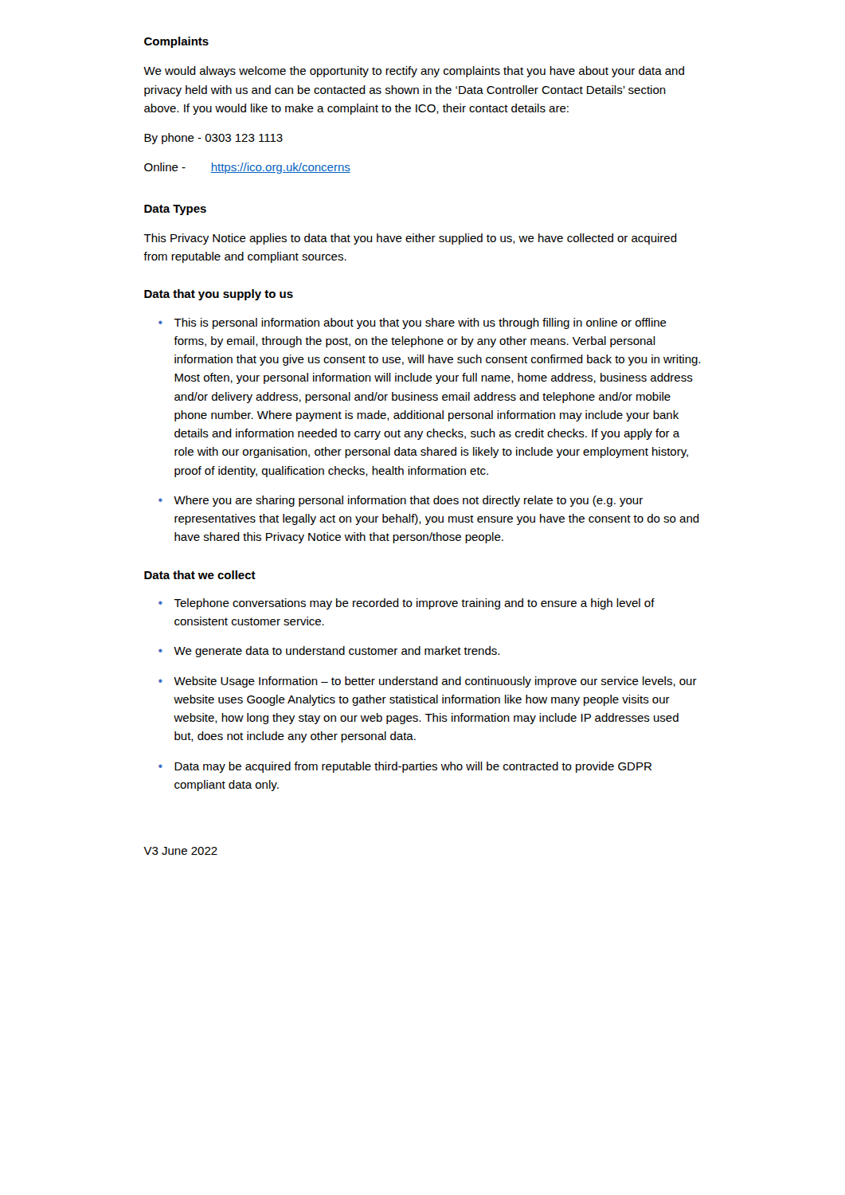Complaints
We would always welcome the opportunity to rectify any complaints that you have about your data and privacy held with us and can be contacted as shown in the ‘Data Controller Contact Details’ section above. If you would like to make a complaint to the ICO, their contact details are:
By phone - 0303 123 1113
Online - https://ico.org.uk/concerns
Data Types
This Privacy Notice applies to data that you have either supplied to us, we have collected or acquired from reputable and compliant sources.
Data that you supply to us
This is personal information about you that you share with us through filling in online or offline forms, by email, through the post, on the telephone or by any other means. Verbal personal information that you give us consent to use, will have such consent confirmed back to you in writing. Most often, your personal information will include your full name, home address, business address and/or delivery address, personal and/or business email address and telephone and/or mobile phone number. Where payment is made, additional personal information may include your bank details and information needed to carry out any checks, such as credit checks. If you apply for a role with our organisation, other personal data shared is likely to include your employment history, proof of identity, qualification checks, health information etc.
Where you are sharing personal information that does not directly relate to you (e.g. your representatives that legally act on your behalf), you must ensure you have the consent to do so and have shared this Privacy Notice with that person/those people.
Data that we collect
Telephone conversations may be recorded to improve training and to ensure a high level of consistent customer service.
We generate data to understand customer and market trends.
Website Usage Information – to better understand and continuously improve our service levels, our website uses Google Analytics to gather statistical information like how many people visits our website, how long they stay on our web pages. This information may include IP addresses used but, does not include any other personal data.
Data may be acquired from reputable third-parties who will be contracted to provide GDPR compliant data only.
V3 June 2022